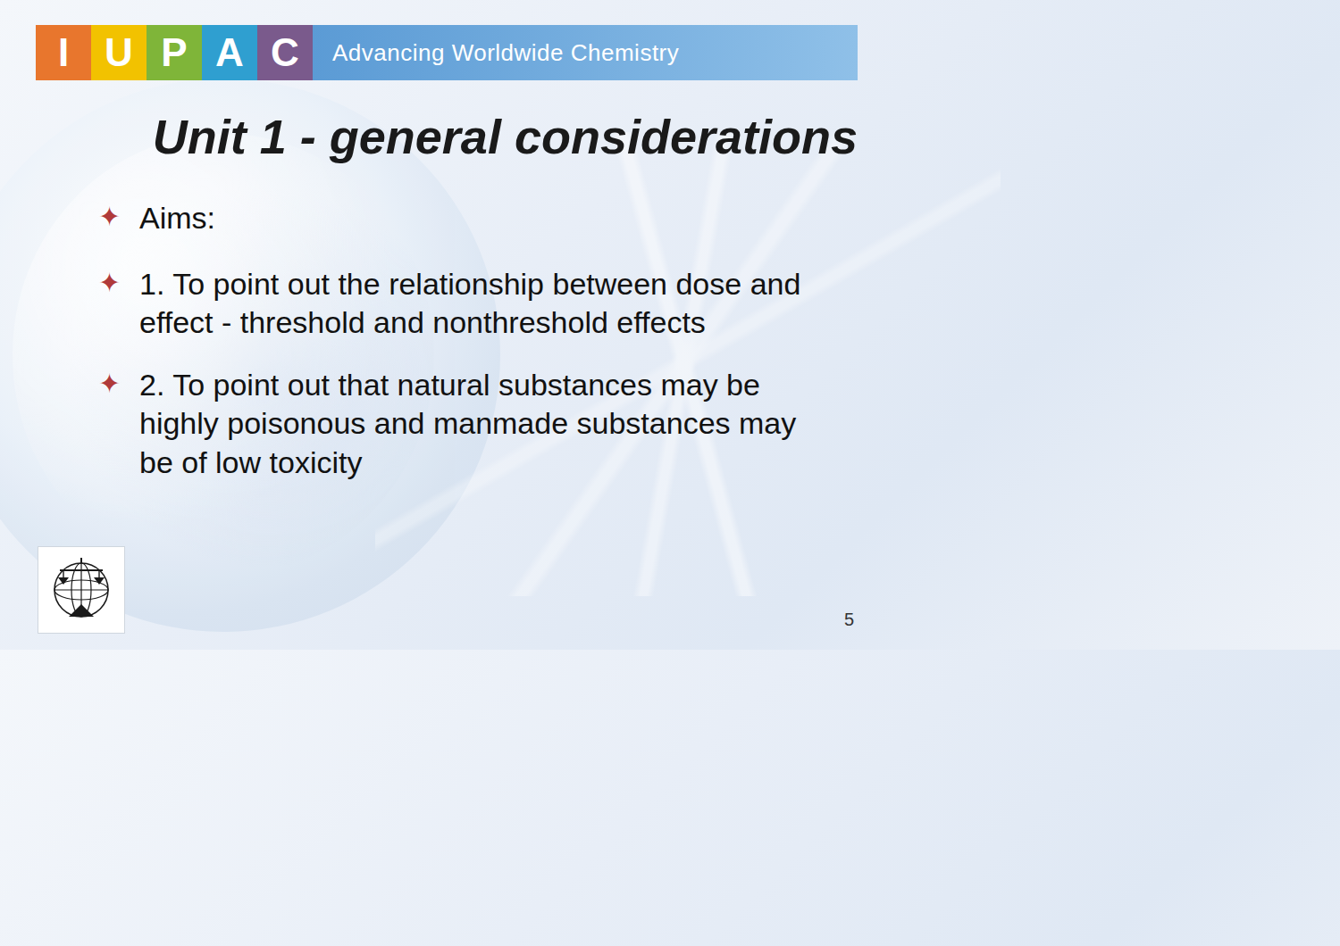I U P A C
Advancing Worldwide Chemistry
Unit 1 - general considerations
Aims:
1. To point out the relationship between dose and effect - threshold and nonthreshold effects
2. To point out that natural substances may be highly poisonous and manmade substances may be of low toxicity
5